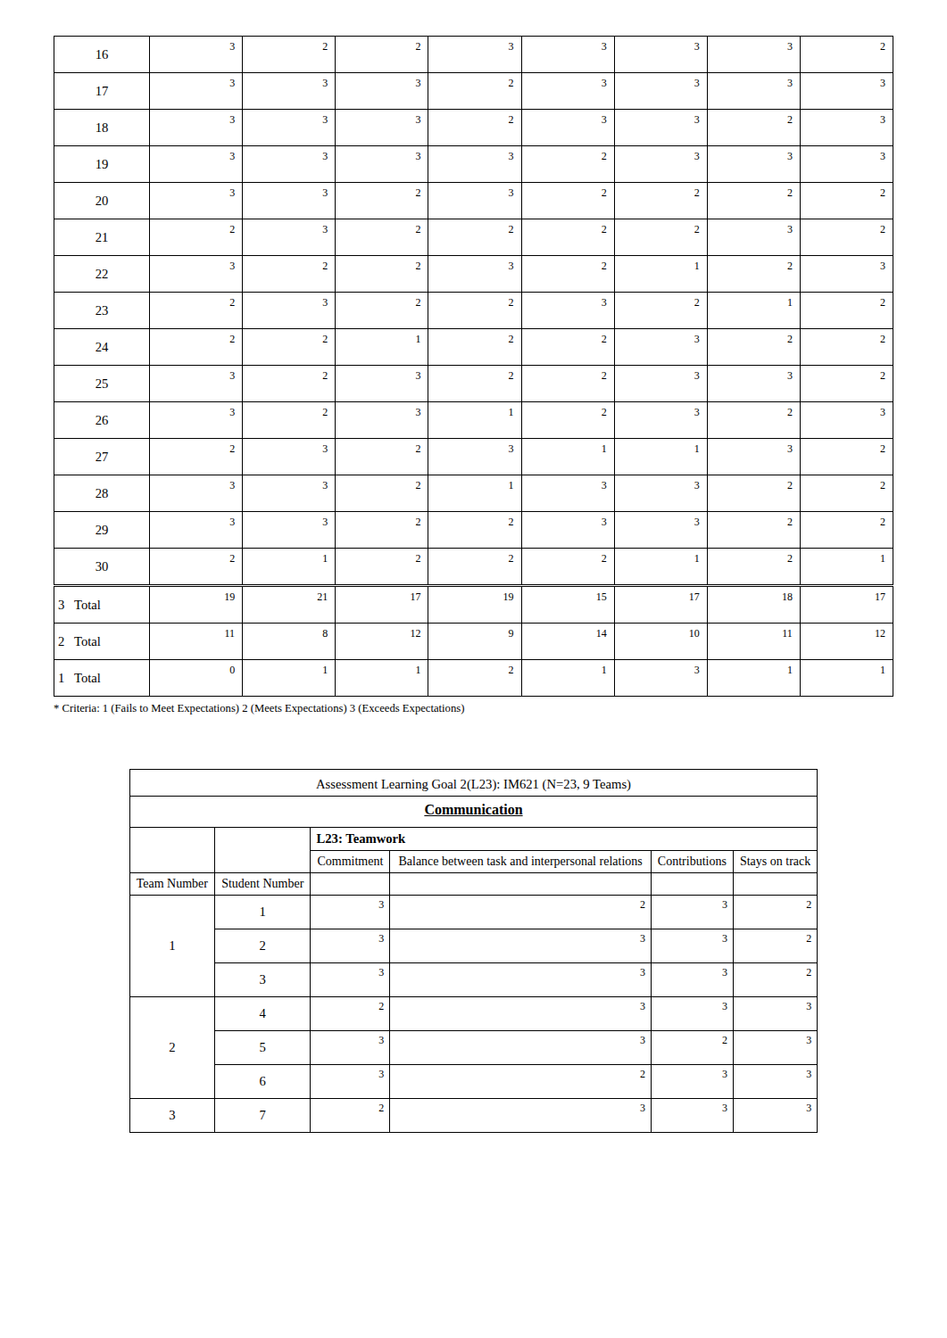| 16 | 3 | 2 | 2 | 3 | 3 | 3 | 3 | 2 |
| 17 | 3 | 3 | 3 | 2 | 3 | 3 | 3 | 3 |
| 18 | 3 | 3 | 3 | 2 | 3 | 3 | 2 | 3 |
| 19 | 3 | 3 | 3 | 3 | 2 | 3 | 3 | 3 |
| 20 | 3 | 3 | 2 | 3 | 2 | 2 | 2 | 2 |
| 21 | 2 | 3 | 2 | 2 | 2 | 2 | 3 | 2 |
| 22 | 3 | 2 | 2 | 3 | 2 | 1 | 2 | 3 |
| 23 | 2 | 3 | 2 | 2 | 3 | 2 | 1 | 2 |
| 24 | 2 | 2 | 1 | 2 | 2 | 3 | 2 | 2 |
| 25 | 3 | 2 | 3 | 2 | 2 | 3 | 3 | 2 |
| 26 | 3 | 2 | 3 | 1 | 2 | 3 | 2 | 3 |
| 27 | 2 | 3 | 2 | 3 | 1 | 1 | 3 | 2 |
| 28 | 3 | 3 | 2 | 1 | 3 | 3 | 2 | 2 |
| 29 | 3 | 3 | 2 | 2 | 3 | 3 | 2 | 2 |
| 30 | 2 | 1 | 2 | 2 | 2 | 1 | 2 | 1 |
| 3 Total | 19 | 21 | 17 | 19 | 15 | 17 | 18 | 17 |
| 2 Total | 11 | 8 | 12 | 9 | 14 | 10 | 11 | 12 |
| 1 Total | 0 | 1 | 1 | 2 | 1 | 3 | 1 | 1 |
* Criteria: 1 (Fails to Meet Expectations) 2 (Meets Expectations) 3 (Exceeds Expectations)
| Assessment Learning Goal 2(L23): IM621 (N=23, 9 Teams) |
| Communication |
| | | L23: Teamwork |
| Commitment | Balance between task and interpersonal relations | Contributions | Stays on track |
| Team Number | Student Number | | | | |
| 1 | 1 | 3 | 2 | 3 | 2 |
| 2 | 3 | 3 | 3 | 2 |
| 3 | 3 | 3 | 3 | 2 |
| 2 | 4 | 2 | 3 | 3 | 3 |
| 5 | 3 | 3 | 2 | 3 |
| 6 | 3 | 2 | 3 | 3 |
| 3 | 7 | 2 | 3 | 3 | 3 |